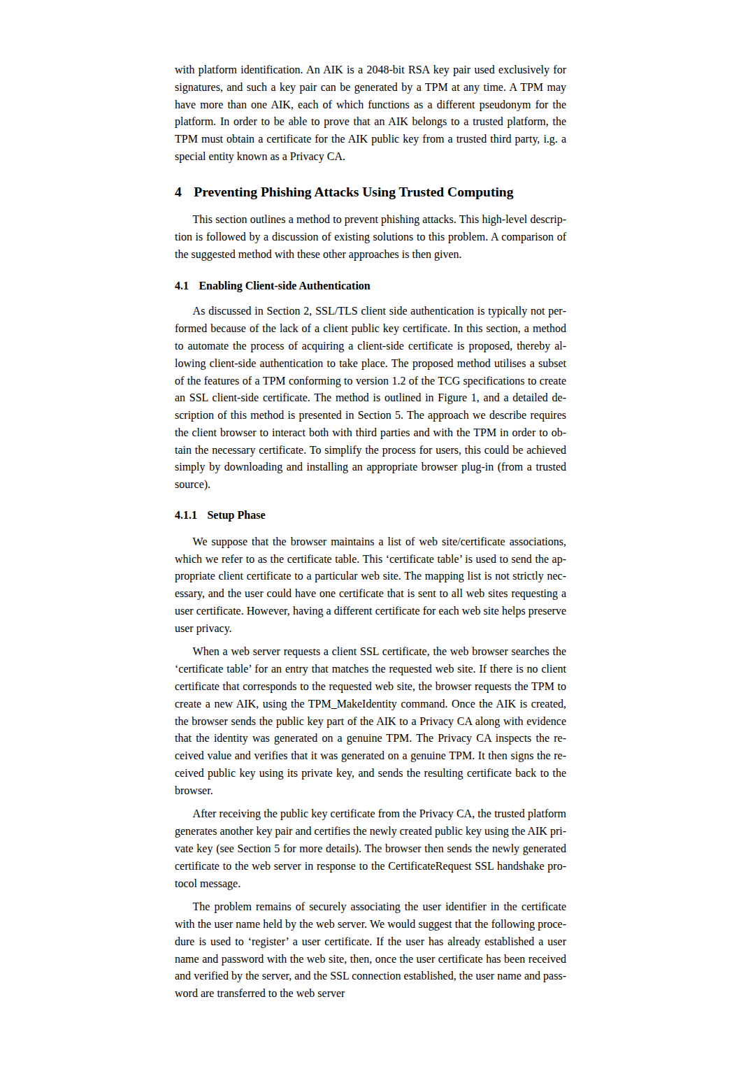with platform identification. An AIK is a 2048-bit RSA key pair used exclusively for signatures, and such a key pair can be generated by a TPM at any time. A TPM may have more than one AIK, each of which functions as a different pseudonym for the platform. In order to be able to prove that an AIK belongs to a trusted platform, the TPM must obtain a certificate for the AIK public key from a trusted third party, i.g. a special entity known as a Privacy CA.
4 Preventing Phishing Attacks Using Trusted Computing
This section outlines a method to prevent phishing attacks. This high-level description is followed by a discussion of existing solutions to this problem. A comparison of the suggested method with these other approaches is then given.
4.1 Enabling Client-side Authentication
As discussed in Section 2, SSL/TLS client side authentication is typically not performed because of the lack of a client public key certificate. In this section, a method to automate the process of acquiring a client-side certificate is proposed, thereby allowing client-side authentication to take place. The proposed method utilises a subset of the features of a TPM conforming to version 1.2 of the TCG specifications to create an SSL client-side certificate. The method is outlined in Figure 1, and a detailed description of this method is presented in Section 5. The approach we describe requires the client browser to interact both with third parties and with the TPM in order to obtain the necessary certificate. To simplify the process for users, this could be achieved simply by downloading and installing an appropriate browser plug-in (from a trusted source).
4.1.1 Setup Phase
We suppose that the browser maintains a list of web site/certificate associations, which we refer to as the certificate table. This ‘certificate table’ is used to send the appropriate client certificate to a particular web site. The mapping list is not strictly necessary, and the user could have one certificate that is sent to all web sites requesting a user certificate. However, having a different certificate for each web site helps preserve user privacy.
When a web server requests a client SSL certificate, the web browser searches the ‘certificate table’ for an entry that matches the requested web site. If there is no client certificate that corresponds to the requested web site, the browser requests the TPM to create a new AIK, using the TPM_MakeIdentity command. Once the AIK is created, the browser sends the public key part of the AIK to a Privacy CA along with evidence that the identity was generated on a genuine TPM. The Privacy CA inspects the received value and verifies that it was generated on a genuine TPM. It then signs the received public key using its private key, and sends the resulting certificate back to the browser.
After receiving the public key certificate from the Privacy CA, the trusted platform generates another key pair and certifies the newly created public key using the AIK private key (see Section 5 for more details). The browser then sends the newly generated certificate to the web server in response to the CertificateRequest SSL handshake protocol message.
The problem remains of securely associating the user identifier in the certificate with the user name held by the web server. We would suggest that the following procedure is used to ‘register’ a user certificate. If the user has already established a user name and password with the web site, then, once the user certificate has been received and verified by the server, and the SSL connection established, the user name and password are transferred to the web server